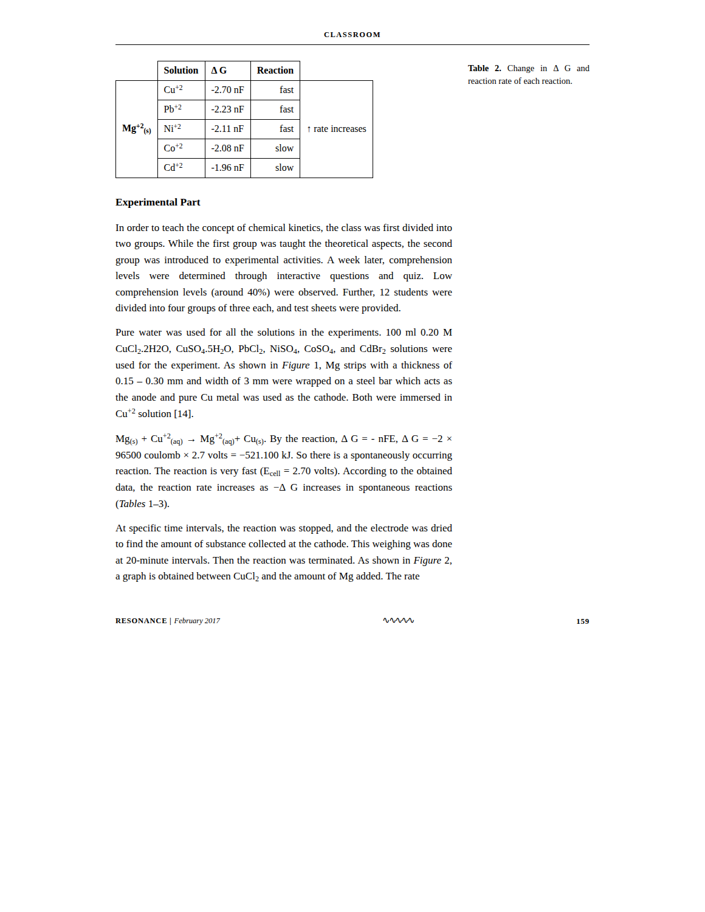CLASSROOM
| | Solution | Δ G | Reaction | |
| Mg +2 (s) | Cu +2 | -2.70 nF | fast | ↑ rate increases |
| Pb +2 | -2.23 nF | fast |
| Ni +2 | -2.11 nF | fast |
| Co +2 | -2.08 nF | slow |
| Cd +2 | -1.96 nF | slow |
Experimental Part
In order to teach the concept of chemical kinetics, the class was first divided into two groups. While the first group was taught the theoretical aspects, the second group was introduced to experimental activities. A week later, comprehension levels were determined through interactive questions and quiz. Low comprehension levels (around 40%) were observed. Further, 12 students were divided into four groups of three each, and test sheets were provided.
Pure water was used for all the solutions in the experiments. 100 ml 0.20 M CuCl2.2H2O, CuSO4.5H2O, PbCl2, NiSO4, CoSO4, and CdBr2 solutions were used for the experiment. As shown in Figure 1, Mg strips with a thickness of 0.15 – 0.30 mm and width of 3 mm were wrapped on a steel bar which acts as the anode and pure Cu metal was used as the cathode. Both were immersed in Cu+2 solution [14].
Mg(s) + Cu+2(aq) → Mg+2(aq)+ Cu(s). By the reaction, Δ G = - nFE, Δ G = −2 × 96500 coulomb × 2.7 volts = −521.100 kJ. So there is a spontaneously occurring reaction. The reaction is very fast (Ecell = 2.70 volts). According to the obtained data, the reaction rate increases as −Δ G increases in spontaneous reactions (Tables 1–3).
At specific time intervals, the reaction was stopped, and the electrode was dried to find the amount of substance collected at the cathode. This weighing was done at 20-minute intervals. Then the reaction was terminated. As shown in Figure 2, a graph is obtained between CuCl2 and the amount of Mg added. The rate
Table 2. Change in Δ G and reaction rate of each reaction.
RESONANCE | February 2017
∿∿∿∿∿
159